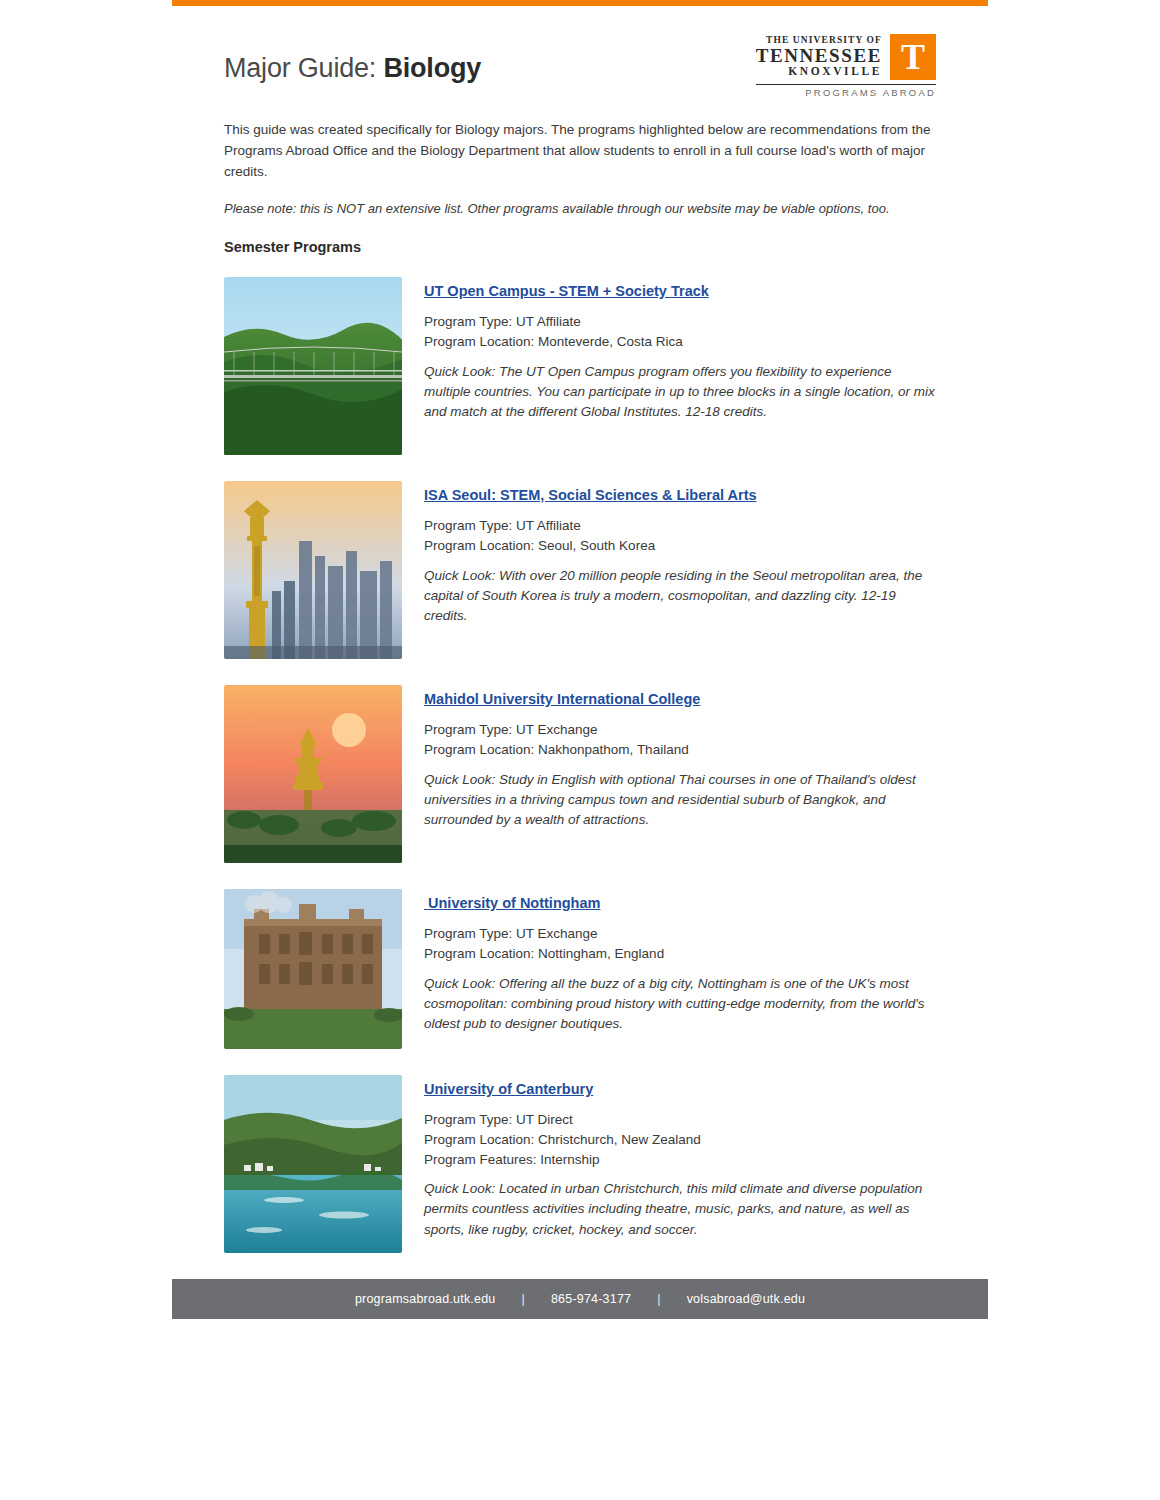Major Guide: Biology
THE UNIVERSITY OF
TENNESSEE
KNOXVILLE
T
PROGRAMS ABROAD
This guide was created specifically for Biology majors. The programs highlighted below are recommendations from the Programs Abroad Office and the Biology Department that allow students to enroll in a full course load's worth of major credits.
Please note: this is NOT an extensive list. Other programs available through our website may be viable options, too.
Semester Programs
UT Open Campus - STEM + Society Track
Program Type: UT Affiliate
Program Location: Monteverde, Costa Rica
Quick Look: The UT Open Campus program offers you flexibility to experience multiple countries. You can participate in up to three blocks in a single location, or mix and match at the different Global Institutes. 12-18 credits.
ISA Seoul: STEM, Social Sciences & Liberal Arts
Program Type: UT Affiliate
Program Location: Seoul, South Korea
Quick Look: With over 20 million people residing in the Seoul metropolitan area, the capital of South Korea is truly a modern, cosmopolitan, and dazzling city. 12-19 credits.
Mahidol University International College
Program Type: UT Exchange
Program Location: Nakhonpathom, Thailand
Quick Look: Study in English with optional Thai courses in one of Thailand's oldest universities in a thriving campus town and residential suburb of Bangkok, and surrounded by a wealth of attractions.
University of Nottingham
Program Type: UT Exchange
Program Location: Nottingham, England
Quick Look: Offering all the buzz of a big city, Nottingham is one of the UK's most cosmopolitan: combining proud history with cutting-edge modernity, from the world's oldest pub to designer boutiques.
University of Canterbury
Program Type: UT Direct
Program Location: Christchurch, New Zealand
Program Features: Internship
Quick Look: Located in urban Christchurch, this mild climate and diverse population permits countless activities including theatre, music, parks, and nature, as well as sports, like rugby, cricket, hockey, and soccer.
programsabroad.utk.edu|865-974-3177|volsabroad@utk.edu